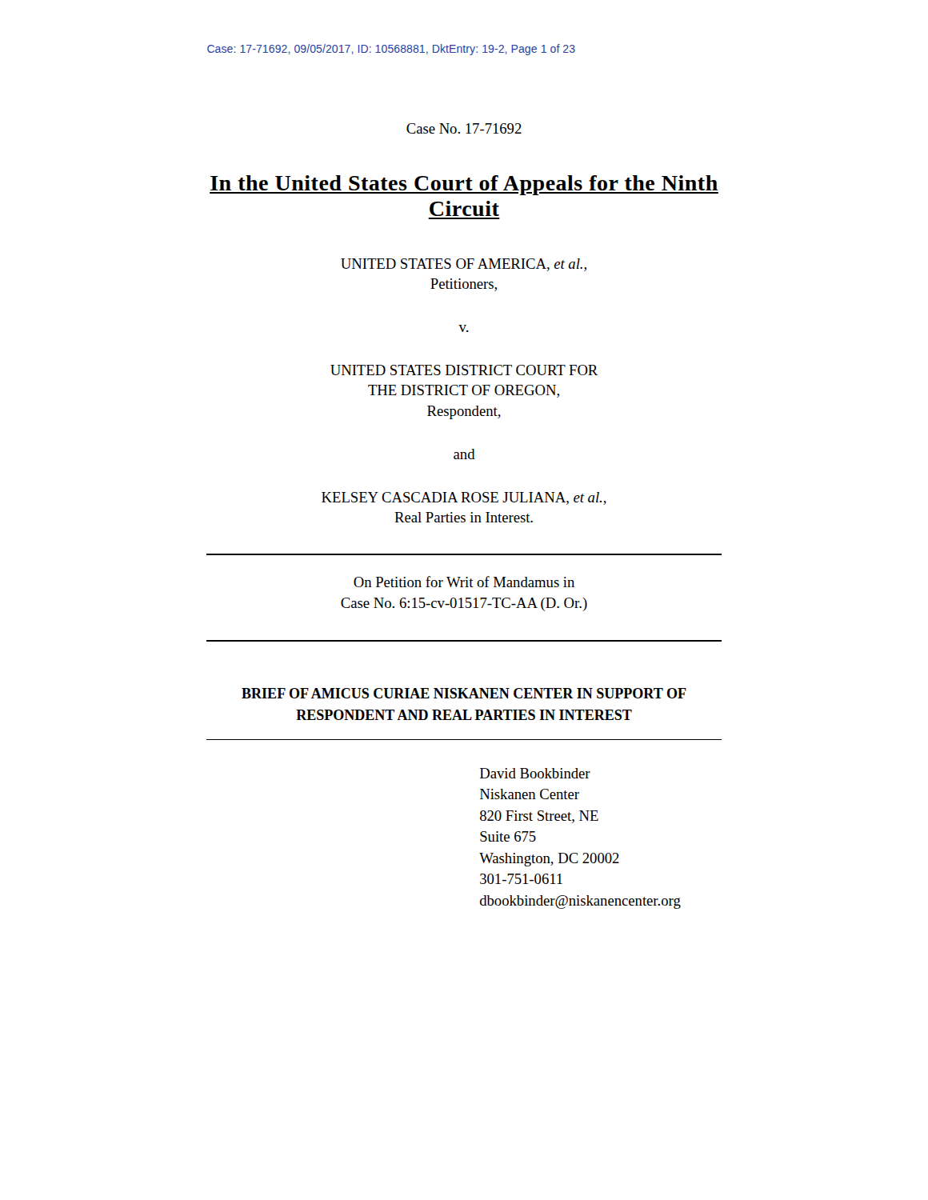Case: 17-71692, 09/05/2017, ID: 10568881, DktEntry: 19-2, Page 1 of 23
Case No. 17-71692
In the United States Court of Appeals for the Ninth Circuit
UNITED STATES OF AMERICA, et al.,
Petitioners,
v.
UNITED STATES DISTRICT COURT FOR
THE DISTRICT OF OREGON,
Respondent,
and
KELSEY CASCADIA ROSE JULIANA, et al.,
Real Parties in Interest.
On Petition for Writ of Mandamus in
Case No. 6:15-cv-01517-TC-AA (D. Or.)
BRIEF OF AMICUS CURIAE NISKANEN CENTER IN SUPPORT OF
RESPONDENT AND REAL PARTIES IN INTEREST
David Bookbinder
Niskanen Center
820 First Street, NE
Suite 675
Washington, DC 20002
301-751-0611
dbookbinder@niskanencenter.org